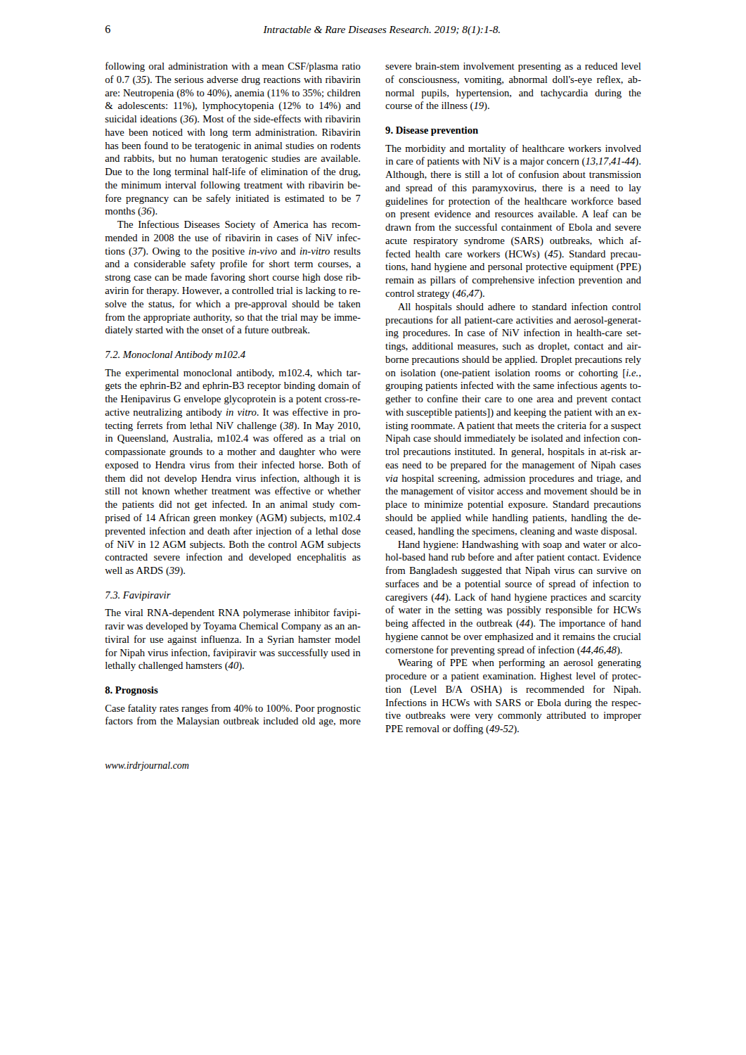6 Intractable & Rare Diseases Research. 2019; 8(1):1-8.
following oral administration with a mean CSF/plasma ratio of 0.7 (35). The serious adverse drug reactions with ribavirin are: Neutropenia (8% to 40%), anemia (11% to 35%; children & adolescents: 11%), lymphocytopenia (12% to 14%) and suicidal ideations (36). Most of the side-effects with ribavirin have been noticed with long term administration. Ribavirin has been found to be teratogenic in animal studies on rodents and rabbits, but no human teratogenic studies are available. Due to the long terminal half-life of elimination of the drug, the minimum interval following treatment with ribavirin before pregnancy can be safely initiated is estimated to be 7 months (36).
The Infectious Diseases Society of America has recommended in 2008 the use of ribavirin in cases of NiV infections (37). Owing to the positive in-vivo and in-vitro results and a considerable safety profile for short term courses, a strong case can be made favoring short course high dose ribavirin for therapy. However, a controlled trial is lacking to resolve the status, for which a pre-approval should be taken from the appropriate authority, so that the trial may be immediately started with the onset of a future outbreak.
7.2. Monoclonal Antibody m102.4
The experimental monoclonal antibody, m102.4, which targets the ephrin-B2 and ephrin-B3 receptor binding domain of the Henipavirus G envelope glycoprotein is a potent cross-reactive neutralizing antibody in vitro. It was effective in protecting ferrets from lethal NiV challenge (38). In May 2010, in Queensland, Australia, m102.4 was offered as a trial on compassionate grounds to a mother and daughter who were exposed to Hendra virus from their infected horse. Both of them did not develop Hendra virus infection, although it is still not known whether treatment was effective or whether the patients did not get infected. In an animal study comprised of 14 African green monkey (AGM) subjects, m102.4 prevented infection and death after injection of a lethal dose of NiV in 12 AGM subjects. Both the control AGM subjects contracted severe infection and developed encephalitis as well as ARDS (39).
7.3. Favipiravir
The viral RNA-dependent RNA polymerase inhibitor favipiravir was developed by Toyama Chemical Company as an antiviral for use against influenza. In a Syrian hamster model for Nipah virus infection, favipiravir was successfully used in lethally challenged hamsters (40).
8. Prognosis
Case fatality rates ranges from 40% to 100%. Poor prognostic factors from the Malaysian outbreak included old age, more severe brain-stem involvement presenting as a reduced level of consciousness, vomiting, abnormal doll's-eye reflex, abnormal pupils, hypertension, and tachycardia during the course of the illness (19).
9. Disease prevention
The morbidity and mortality of healthcare workers involved in care of patients with NiV is a major concern (13,17,41-44). Although, there is still a lot of confusion about transmission and spread of this paramyxovirus, there is a need to lay guidelines for protection of the healthcare workforce based on present evidence and resources available. A leaf can be drawn from the successful containment of Ebola and severe acute respiratory syndrome (SARS) outbreaks, which affected health care workers (HCWs) (45). Standard precautions, hand hygiene and personal protective equipment (PPE) remain as pillars of comprehensive infection prevention and control strategy (46,47).
All hospitals should adhere to standard infection control precautions for all patient-care activities and aerosol-generating procedures. In case of NiV infection in health-care settings, additional measures, such as droplet, contact and airborne precautions should be applied. Droplet precautions rely on isolation (one-patient isolation rooms or cohorting [i.e., grouping patients infected with the same infectious agents together to confine their care to one area and prevent contact with susceptible patients]) and keeping the patient with an existing roommate. A patient that meets the criteria for a suspect Nipah case should immediately be isolated and infection control precautions instituted. In general, hospitals in at-risk areas need to be prepared for the management of Nipah cases via hospital screening, admission procedures and triage, and the management of visitor access and movement should be in place to minimize potential exposure. Standard precautions should be applied while handling patients, handling the deceased, handling the specimens, cleaning and waste disposal.
Hand hygiene: Handwashing with soap and water or alcohol-based hand rub before and after patient contact. Evidence from Bangladesh suggested that Nipah virus can survive on surfaces and be a potential source of spread of infection to caregivers (44). Lack of hand hygiene practices and scarcity of water in the setting was possibly responsible for HCWs being affected in the outbreak (44). The importance of hand hygiene cannot be over emphasized and it remains the crucial cornerstone for preventing spread of infection (44,46,48).
Wearing of PPE when performing an aerosol generating procedure or a patient examination. Highest level of protection (Level B/A OSHA) is recommended for Nipah. Infections in HCWs with SARS or Ebola during the respective outbreaks were very commonly attributed to improper PPE removal or doffing (49-52).
www.irdrjournal.com